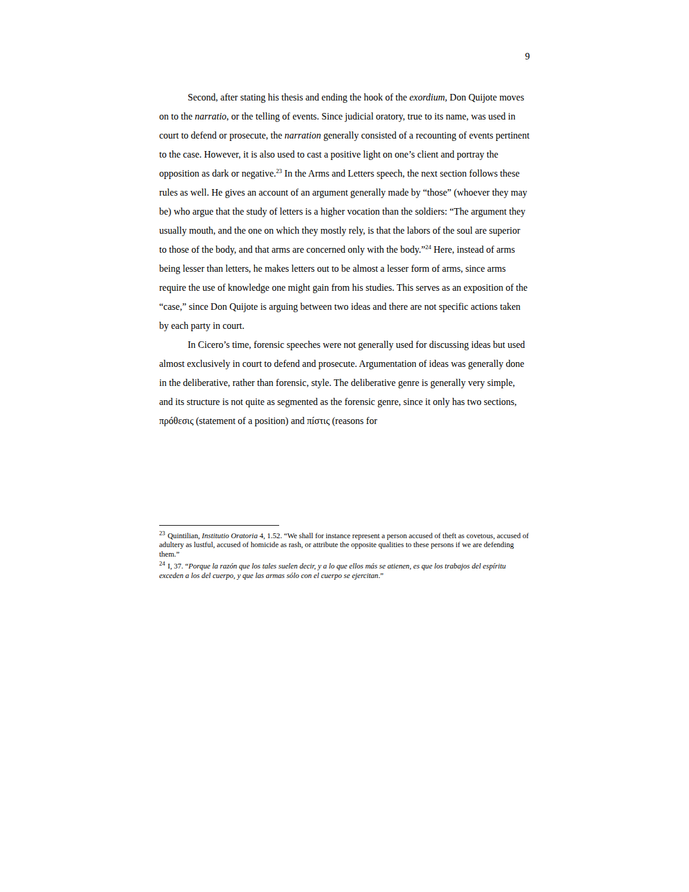9
Second, after stating his thesis and ending the hook of the exordium, Don Quijote moves on to the narratio, or the telling of events. Since judicial oratory, true to its name, was used in court to defend or prosecute, the narration generally consisted of a recounting of events pertinent to the case. However, it is also used to cast a positive light on one’s client and portray the opposition as dark or negative.23 In the Arms and Letters speech, the next section follows these rules as well. He gives an account of an argument generally made by “those” (whoever they may be) who argue that the study of letters is a higher vocation than the soldiers: “The argument they usually mouth, and the one on which they mostly rely, is that the labors of the soul are superior to those of the body, and that arms are concerned only with the body.”24 Here, instead of arms being lesser than letters, he makes letters out to be almost a lesser form of arms, since arms require the use of knowledge one might gain from his studies. This serves as an exposition of the “case,” since Don Quijote is arguing between two ideas and there are not specific actions taken by each party in court.
In Cicero’s time, forensic speeches were not generally used for discussing ideas but used almost exclusively in court to defend and prosecute. Argumentation of ideas was generally done in the deliberative, rather than forensic, style. The deliberative genre is generally very simple, and its structure is not quite as segmented as the forensic genre, since it only has two sections, πρóθεσις (statement of a position) and πíστις (reasons for
23 Quintilian, Institutio Oratoria 4, 1.52. “We shall for instance represent a person accused of theft as covetous, accused of adultery as lustful, accused of homicide as rash, or attribute the opposite qualities to these persons if we are defending them.”
24 I, 37. “Porque la razón que los tales suelen decir, y a lo que ellos más se atienen, es que los trabajos del espíritu exceden a los del cuerpo, y que las armas sólo con el cuerpo se ejercitan.”